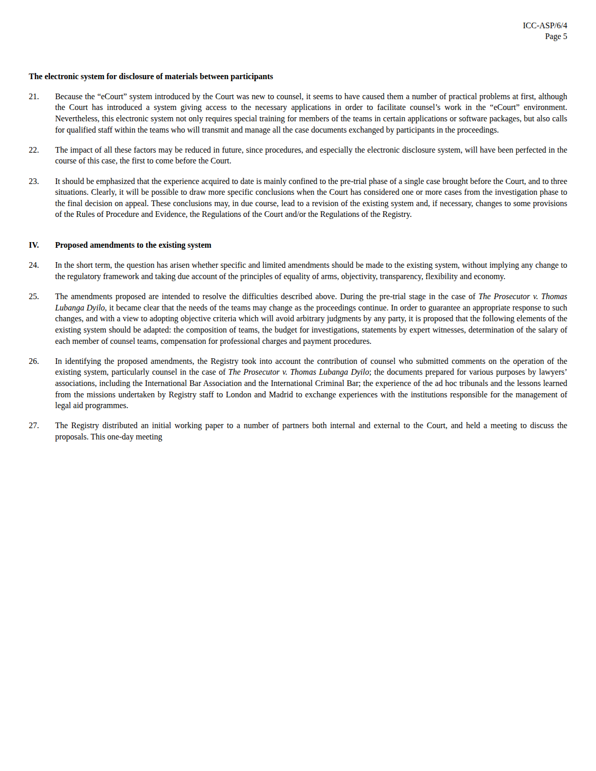ICC-ASP/6/4
Page 5
The electronic system for disclosure of materials between participants
21. Because the “eCourt” system introduced by the Court was new to counsel, it seems to have caused them a number of practical problems at first, although the Court has introduced a system giving access to the necessary applications in order to facilitate counsel’s work in the “eCourt” environment. Nevertheless, this electronic system not only requires special training for members of the teams in certain applications or software packages, but also calls for qualified staff within the teams who will transmit and manage all the case documents exchanged by participants in the proceedings.
22. The impact of all these factors may be reduced in future, since procedures, and especially the electronic disclosure system, will have been perfected in the course of this case, the first to come before the Court.
23. It should be emphasized that the experience acquired to date is mainly confined to the pre-trial phase of a single case brought before the Court, and to three situations. Clearly, it will be possible to draw more specific conclusions when the Court has considered one or more cases from the investigation phase to the final decision on appeal. These conclusions may, in due course, lead to a revision of the existing system and, if necessary, changes to some provisions of the Rules of Procedure and Evidence, the Regulations of the Court and/or the Regulations of the Registry.
IV. Proposed amendments to the existing system
24. In the short term, the question has arisen whether specific and limited amendments should be made to the existing system, without implying any change to the regulatory framework and taking due account of the principles of equality of arms, objectivity, transparency, flexibility and economy.
25. The amendments proposed are intended to resolve the difficulties described above. During the pre-trial stage in the case of The Prosecutor v. Thomas Lubanga Dyilo, it became clear that the needs of the teams may change as the proceedings continue. In order to guarantee an appropriate response to such changes, and with a view to adopting objective criteria which will avoid arbitrary judgments by any party, it is proposed that the following elements of the existing system should be adapted: the composition of teams, the budget for investigations, statements by expert witnesses, determination of the salary of each member of counsel teams, compensation for professional charges and payment procedures.
26. In identifying the proposed amendments, the Registry took into account the contribution of counsel who submitted comments on the operation of the existing system, particularly counsel in the case of The Prosecutor v. Thomas Lubanga Dyilo; the documents prepared for various purposes by lawyers’ associations, including the International Bar Association and the International Criminal Bar; the experience of the ad hoc tribunals and the lessons learned from the missions undertaken by Registry staff to London and Madrid to exchange experiences with the institutions responsible for the management of legal aid programmes.
27. The Registry distributed an initial working paper to a number of partners both internal and external to the Court, and held a meeting to discuss the proposals. This one-day meeting